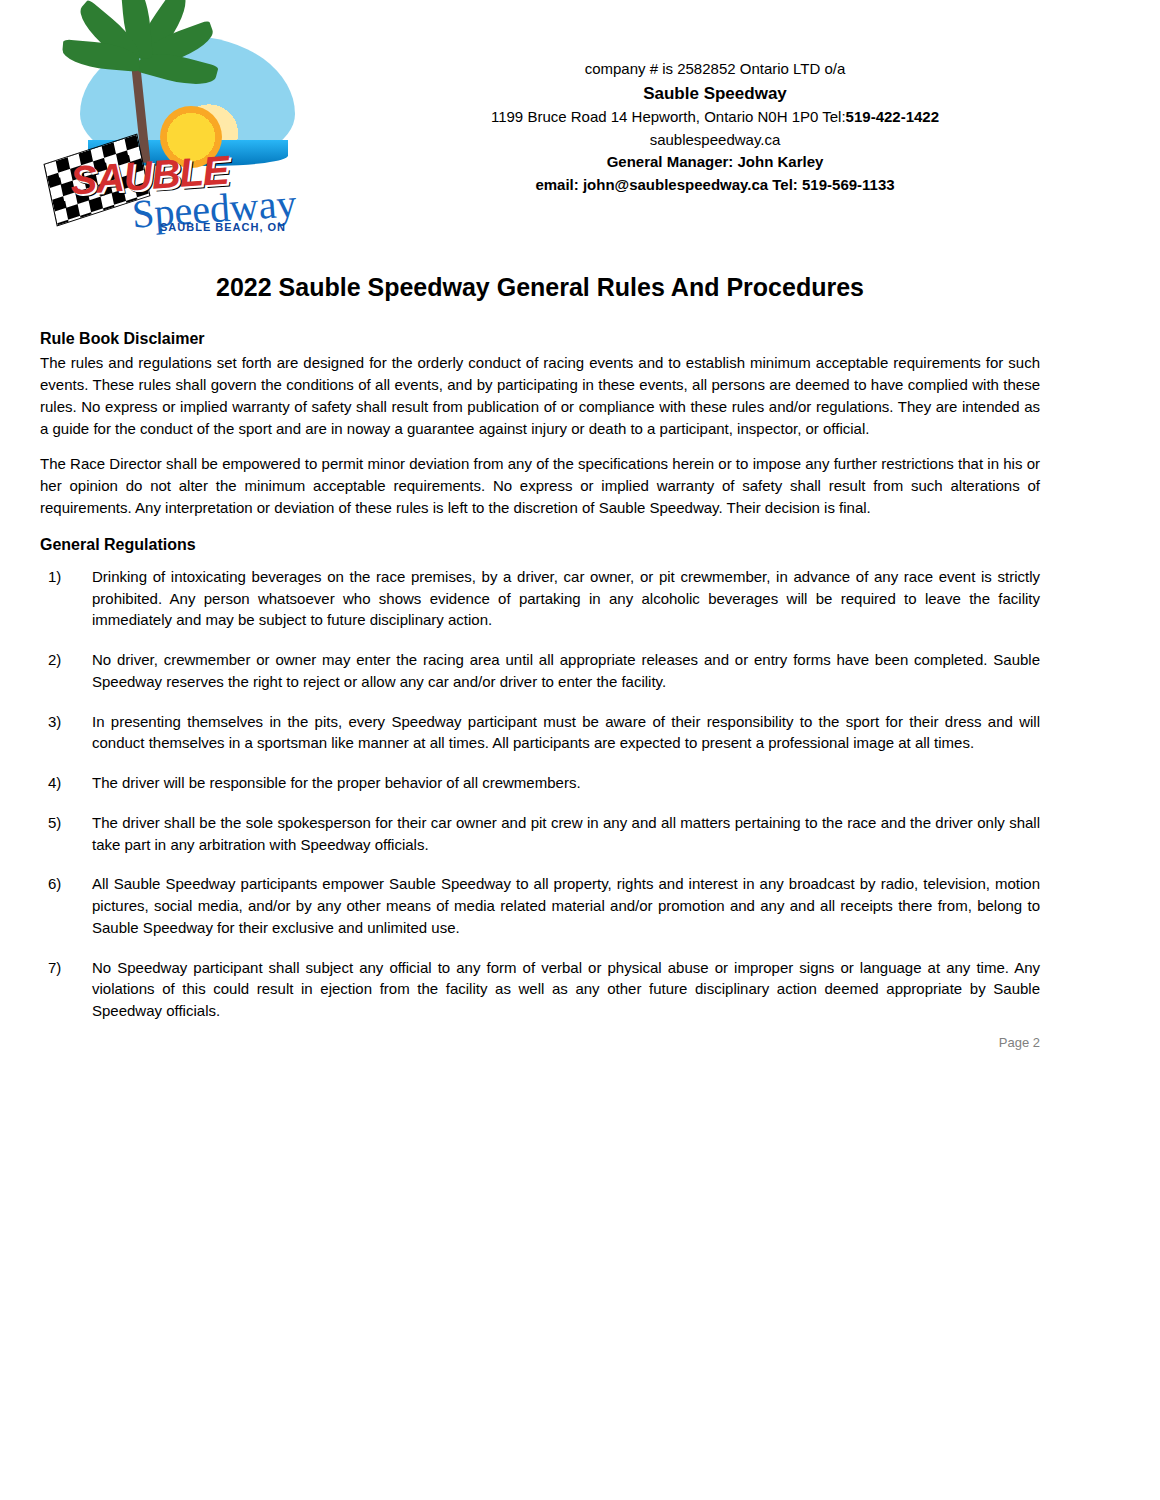SAUBLE
Speedway
SAUBLE BEACH, ON
company # is 2582852 Ontario LTD o/a
Sauble Speedway
1199 Bruce Road 14 Hepworth, Ontario N0H 1P0 Tel:519-422-1422
saublespeedway.ca
General Manager: John Karley
email: john@saublespeedway.ca Tel: 519-569-1133
2022 Sauble Speedway General Rules And Procedures
Rule Book Disclaimer
The rules and regulations set forth are designed for the orderly conduct of racing events and to establish minimum acceptable requirements for such events. These rules shall govern the conditions of all events, and by participating in these events, all persons are deemed to have complied with these rules. No express or implied warranty of safety shall result from publication of or compliance with these rules and/or regulations. They are intended as a guide for the conduct of the sport and are in noway a guarantee against injury or death to a participant, inspector, or official.
The Race Director shall be empowered to permit minor deviation from any of the specifications herein or to impose any further restrictions that in his or her opinion do not alter the minimum acceptable requirements. No express or implied warranty of safety shall result from such alterations of requirements. Any interpretation or deviation of these rules is left to the discretion of Sauble Speedway. Their decision is final.
General Regulations
Drinking of intoxicating beverages on the race premises, by a driver, car owner, or pit crewmember, in advance of any race event is strictly prohibited. Any person whatsoever who shows evidence of partaking in any alcoholic beverages will be required to leave the facility immediately and may be subject to future disciplinary action.
No driver, crewmember or owner may enter the racing area until all appropriate releases and or entry forms have been completed. Sauble Speedway reserves the right to reject or allow any car and/or driver to enter the facility.
In presenting themselves in the pits, every Speedway participant must be aware of their responsibility to the sport for their dress and will conduct themselves in a sportsman like manner at all times. All participants are expected to present a professional image at all times.
The driver will be responsible for the proper behavior of all crewmembers.
The driver shall be the sole spokesperson for their car owner and pit crew in any and all matters pertaining to the race and the driver only shall take part in any arbitration with Speedway officials.
All Sauble Speedway participants empower Sauble Speedway to all property, rights and interest in any broadcast by radio, television, motion pictures, social media, and/or by any other means of media related material and/or promotion and any and all receipts there from, belong to Sauble Speedway for their exclusive and unlimited use.
No Speedway participant shall subject any official to any form of verbal or physical abuse or improper signs or language at any time. Any violations of this could result in ejection from the facility as well as any other future disciplinary action deemed appropriate by Sauble Speedway officials.
Page 2